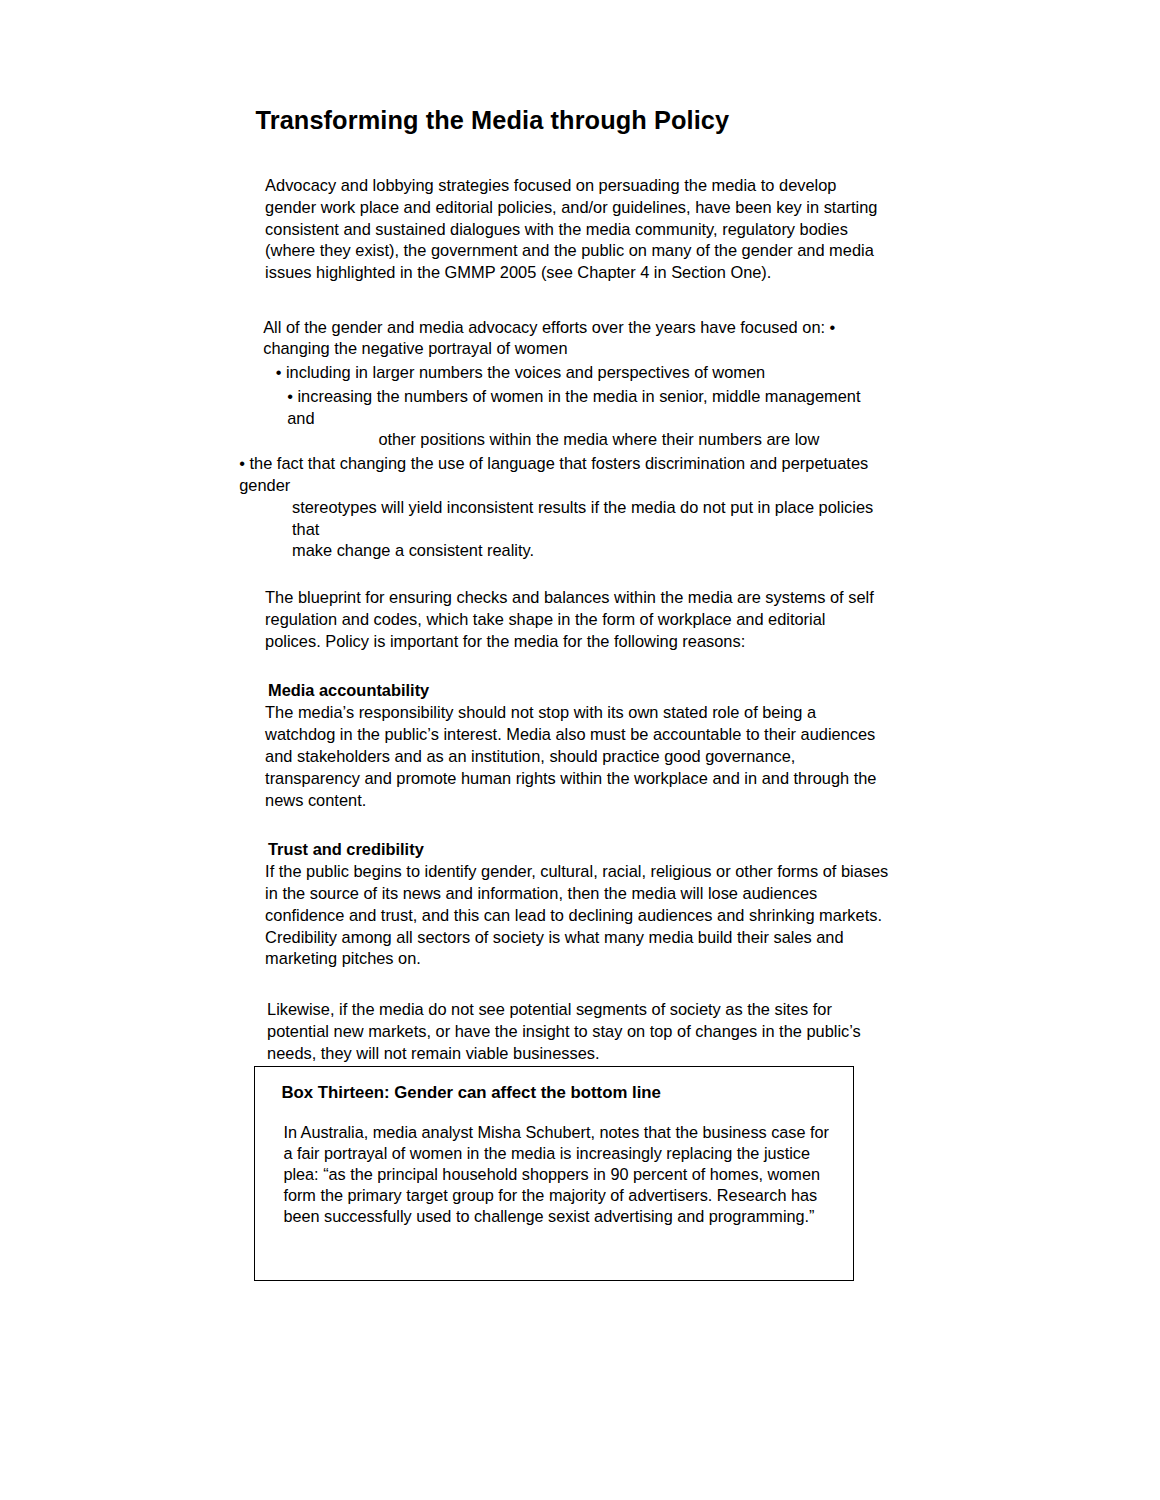Transforming the Media through Policy
Advocacy and lobbying strategies focused on persuading the media to develop gender work place and editorial policies, and/or guidelines, have been key in starting consistent and sustained dialogues with the media community, regulatory bodies (where they exist), the government and the public on many of the gender and media issues highlighted in the GMMP 2005 (see Chapter 4 in Section One).
All of the gender and media advocacy efforts over the years have focused on: • changing the negative portrayal of women
• including in larger numbers the voices and perspectives of women
• increasing the numbers of women in the media in senior, middle management and other positions within the media where their numbers are low
• the fact that changing the use of language that fosters discrimination and perpetuates gender stereotypes will yield inconsistent results if the media do not put in place policies that make change a consistent reality.
The blueprint for ensuring checks and balances within the media are systems of self regulation and codes, which take shape in the form of workplace and editorial polices. Policy is important for the media for the following reasons:
Media accountability
The media’s responsibility should not stop with its own stated role of being a watchdog in the public’s interest. Media also must be accountable to their audiences and stakeholders and as an institution, should practice good governance, transparency and promote human rights within the workplace and in and through the news content.
Trust and credibility
If the public begins to identify gender, cultural, racial, religious or other forms of biases in the source of its news and information, then the media will lose audiences confidence and trust, and this can lead to declining audiences and shrinking markets. Credibility among all sectors of society is what many media build their sales and marketing pitches on.
Likewise, if the media do not see potential segments of society as the sites for potential new markets, or have the insight to stay on top of changes in the public’s needs, they will not remain viable businesses.
Box Thirteen: Gender can affect the bottom line
In Australia, media analyst Misha Schubert, notes that the business case for a fair portrayal of women in the media is increasingly replacing the justice plea: “as the principal household shoppers in 90 percent of homes, women form the primary target group for the majority of advertisers. Research has been successfully used to challenge sexist advertising and programming.”